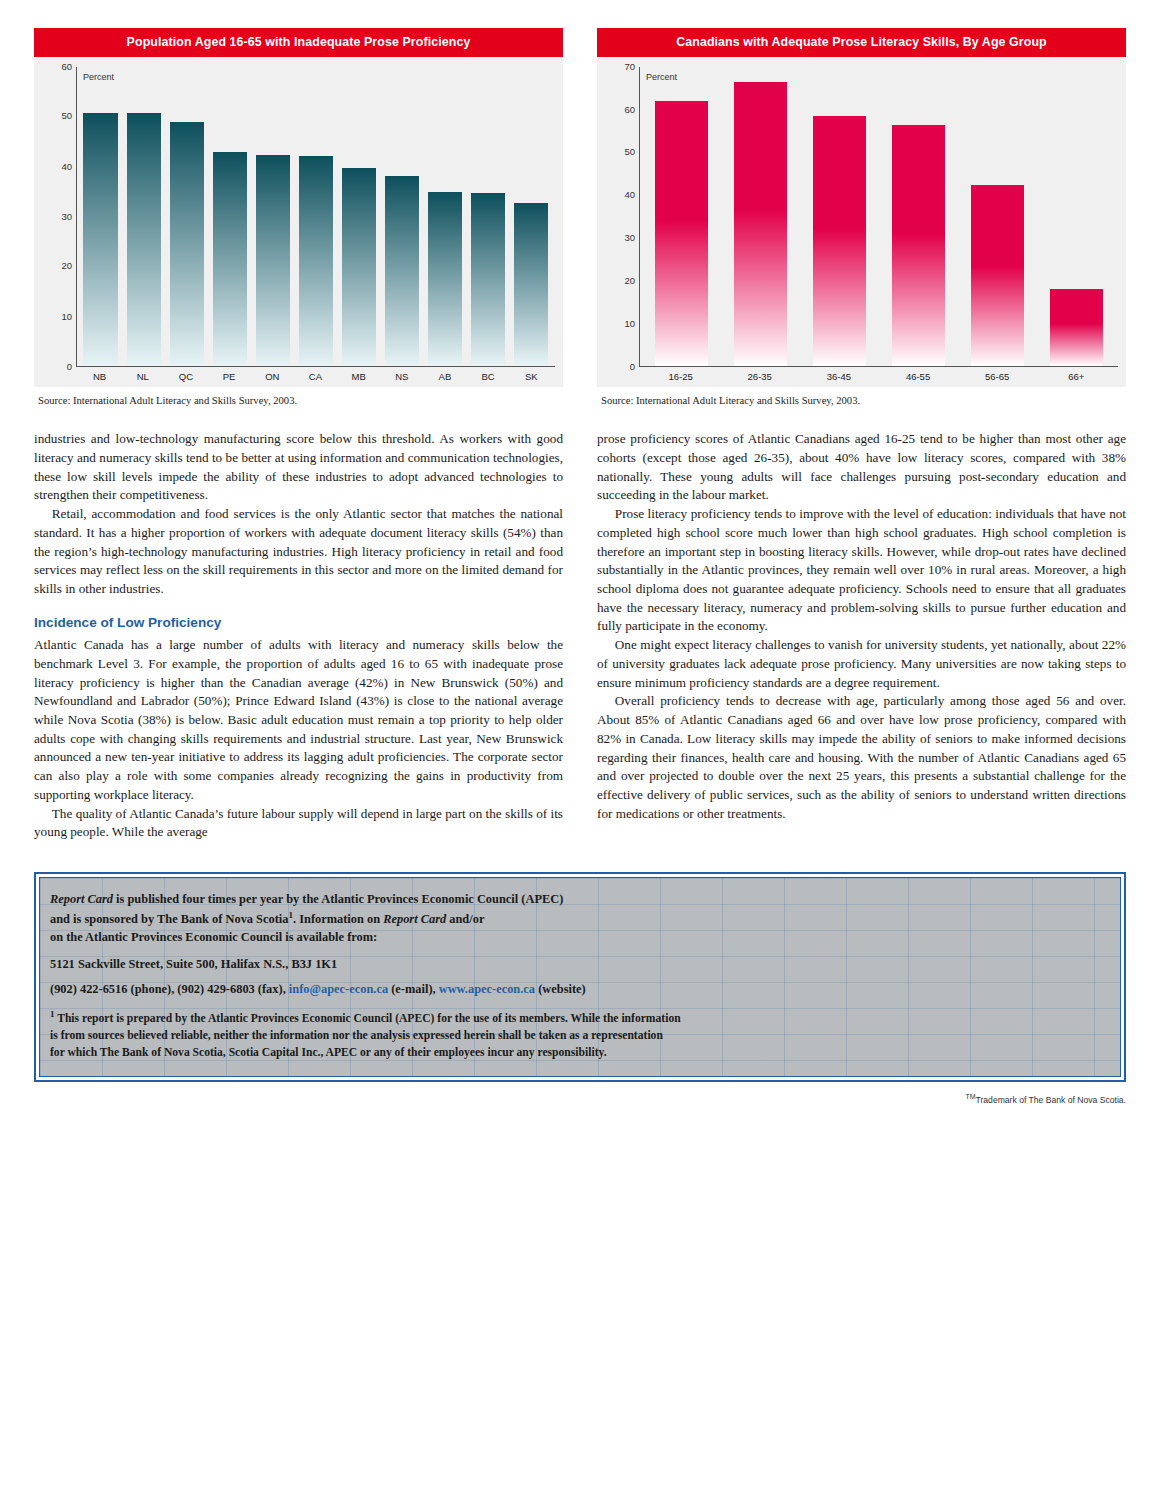Population Aged 16-65 with Inadequate Prose Proficiency
60 50 40 30 20 10 0
Percent
NB NL QC PE ON CA MB NS AB BC SK
Source: International Adult Literacy and Skills Survey, 2003.
Canadians with Adequate Prose Literacy Skills, By Age Group
70 60 50 40 30 20 10 0
Percent
16-2526-3536-45 46-5556-6566+
Source: International Adult Literacy and Skills Survey, 2003.
industries and low-technology manufacturing score below this threshold. As workers with good literacy and numeracy skills tend to be better at using information and communication technologies, these low skill levels impede the ability of these industries to adopt advanced technologies to strengthen their competitiveness.
Retail, accommodation and food services is the only Atlantic sector that matches the national standard. It has a higher proportion of workers with adequate document literacy skills (54%) than the region’s high-technology manufacturing industries. High literacy proficiency in retail and food services may reflect less on the skill requirements in this sector and more on the limited demand for skills in other industries.
Incidence of Low Proficiency
Atlantic Canada has a large number of adults with literacy and numeracy skills below the benchmark Level 3. For example, the proportion of adults aged 16 to 65 with inadequate prose literacy proficiency is higher than the Canadian average (42%) in New Brunswick (50%) and Newfoundland and Labrador (50%); Prince Edward Island (43%) is close to the national average while Nova Scotia (38%) is below. Basic adult education must remain a top priority to help older adults cope with changing skills requirements and industrial structure. Last year, New Brunswick announced a new ten-year initiative to address its lagging adult proficiencies. The corporate sector can also play a role with some companies already recognizing the gains in productivity from supporting workplace literacy.
The quality of Atlantic Canada’s future labour supply will depend in large part on the skills of its young people. While the average
prose proficiency scores of Atlantic Canadians aged 16-25 tend to be higher than most other age cohorts (except those aged 26-35), about 40% have low literacy scores, compared with 38% nationally. These young adults will face challenges pursuing post-secondary education and succeeding in the labour market.
Prose literacy proficiency tends to improve with the level of education: individuals that have not completed high school score much lower than high school graduates. High school completion is therefore an important step in boosting literacy skills. However, while drop-out rates have declined substantially in the Atlantic provinces, they remain well over 10% in rural areas. Moreover, a high school diploma does not guarantee adequate proficiency. Schools need to ensure that all graduates have the necessary literacy, numeracy and problem-solving skills to pursue further education and fully participate in the economy.
One might expect literacy challenges to vanish for university students, yet nationally, about 22% of university graduates lack adequate prose proficiency. Many universities are now taking steps to ensure minimum proficiency standards are a degree requirement.
Overall proficiency tends to decrease with age, particularly among those aged 56 and over. About 85% of Atlantic Canadians aged 66 and over have low prose proficiency, compared with 82% in Canada. Low literacy skills may impede the ability of seniors to make informed decisions regarding their finances, health care and housing. With the number of Atlantic Canadians aged 65 and over projected to double over the next 25 years, this presents a substantial challenge for the effective delivery of public services, such as the ability of seniors to understand written directions for medications or other treatments.
Report Card is published four times per year by the Atlantic Provinces Economic Council (APEC)
and is sponsored by The Bank of Nova Scotia1. Information on Report Card and/or
on the Atlantic Provinces Economic Council is available from:
5121 Sackville Street, Suite 500, Halifax N.S., B3J 1K1
(902) 422-6516 (phone), (902) 429-6803 (fax), info@apec-econ.ca (e-mail), www.apec-econ.ca (website)
1 This report is prepared by the Atlantic Provinces Economic Council (APEC) for the use of its members. While the information
is from sources believed reliable, neither the information nor the analysis expressed herein shall be taken as a representation
for which The Bank of Nova Scotia, Scotia Capital Inc., APEC or any of their employees incur any responsibility.
TMTrademark of The Bank of Nova Scotia.